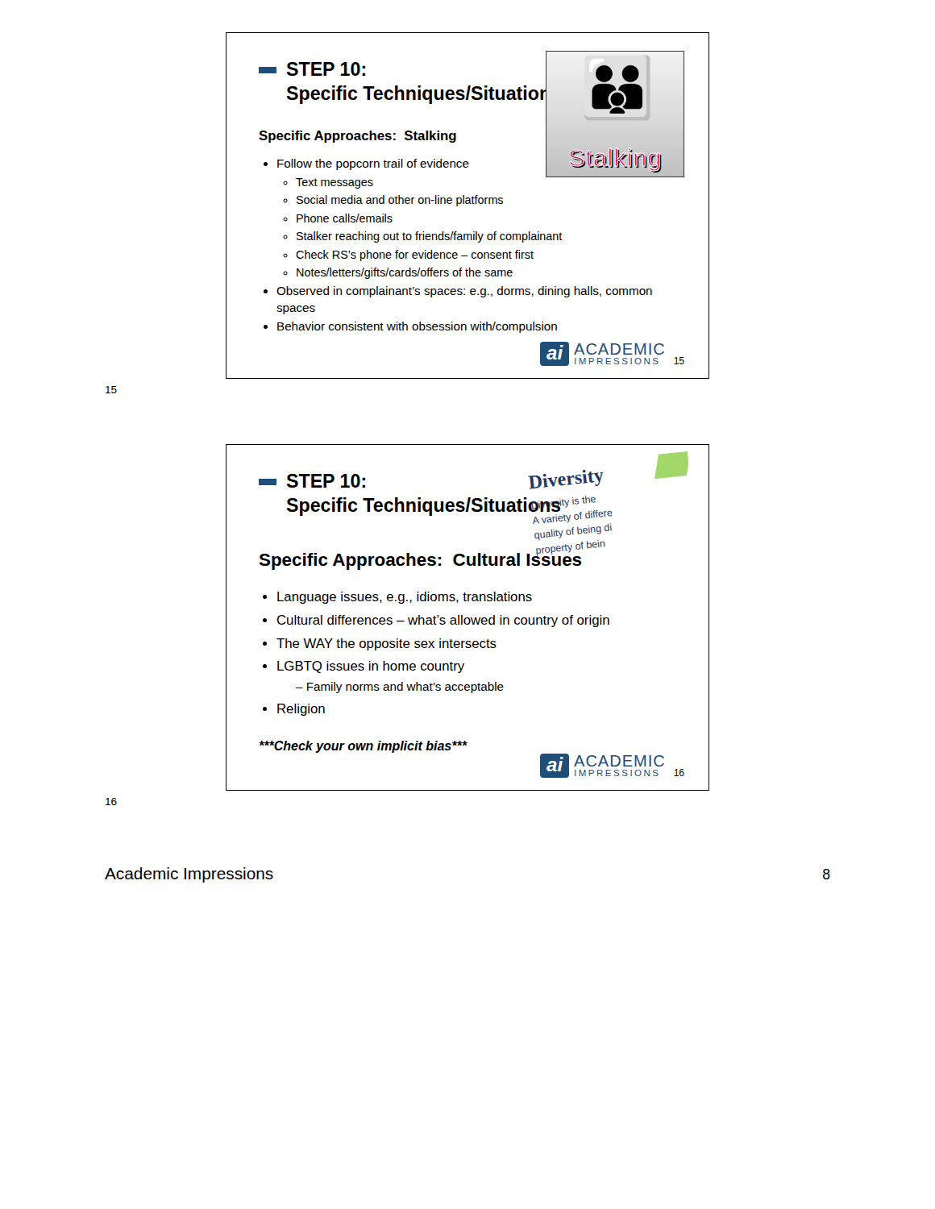👪
Stalking
STEP 10:
Specific Techniques/Situations
Specific Approaches: Stalking
Follow the popcorn trail of evidence
Text messages
Social media and other on-line platforms
Phone calls/emails
Stalker reaching out to friends/family of complainant
Check RS’s phone for evidence – consent first
Notes/letters/gifts/cards/offers of the same
Observed in complainant’s spaces: e.g., dorms, dining halls, common spaces
Behavior consistent with obsession with/compulsion
ai
ACADEMIC
IMPRESSIONS
15
15
Diversity Diversity is the
A variety of differe
quality of being di
property of bein
understanding
STEP 10:
Specific Techniques/Situations
Specific Approaches: Cultural Issues
Language issues, e.g., idioms, translations
Cultural differences – what’s allowed in country of origin
The WAY the opposite sex intersects
LGBTQ issues in home country
Family norms and what’s acceptable
Religion
***Check your own implicit bias***
ai
ACADEMIC
IMPRESSIONS
16
16
Academic Impressions 8